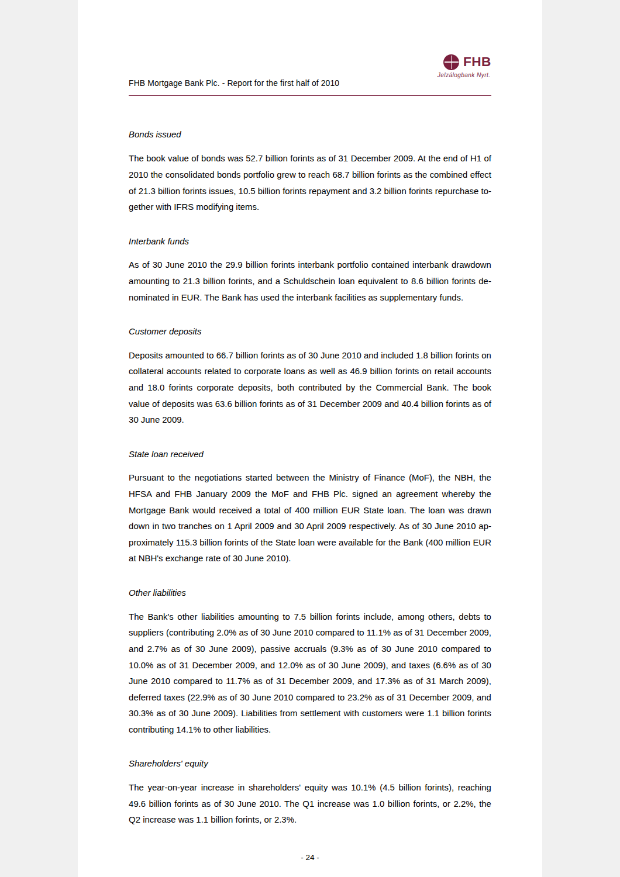FHB Mortgage Bank Plc. - Report for the first half of 2010
FHB
Jelzálogbank Nyrt.
Bonds issued
The book value of bonds was 52.7 billion forints as of 31 December 2009. At the end of H1 of 2010 the consolidated bonds portfolio grew to reach 68.7 billion forints as the combined effect of 21.3 billion forints issues, 10.5 billion forints repayment and 3.2 billion forints repurchase together with IFRS modifying items.
Interbank funds
As of 30 June 2010 the 29.9 billion forints interbank portfolio contained interbank drawdown amounting to 21.3 billion forints, and a Schuldschein loan equivalent to 8.6 billion forints denominated in EUR. The Bank has used the interbank facilities as supplementary funds.
Customer deposits
Deposits amounted to 66.7 billion forints as of 30 June 2010 and included 1.8 billion forints on collateral accounts related to corporate loans as well as 46.9 billion forints on retail accounts and 18.0 forints corporate deposits, both contributed by the Commercial Bank. The book value of deposits was 63.6 billion forints as of 31 December 2009 and 40.4 billion forints as of 30 June 2009.
State loan received
Pursuant to the negotiations started between the Ministry of Finance (MoF), the NBH, the HFSA and FHB January 2009 the MoF and FHB Plc. signed an agreement whereby the Mortgage Bank would received a total of 400 million EUR State loan. The loan was drawn down in two tranches on 1 April 2009 and 30 April 2009 respectively. As of 30 June 2010 approximately 115.3 billion forints of the State loan were available for the Bank (400 million EUR at NBH's exchange rate of 30 June 2010).
Other liabilities
The Bank's other liabilities amounting to 7.5 billion forints include, among others, debts to suppliers (contributing 2.0% as of 30 June 2010 compared to 11.1% as of 31 December 2009, and 2.7% as of 30 June 2009), passive accruals (9.3% as of 30 June 2010 compared to 10.0% as of 31 December 2009, and 12.0% as of 30 June 2009), and taxes (6.6% as of 30 June 2010 compared to 11.7% as of 31 December 2009, and 17.3% as of 31 March 2009), deferred taxes (22.9% as of 30 June 2010 compared to 23.2% as of 31 December 2009, and 30.3% as of 30 June 2009). Liabilities from settlement with customers were 1.1 billion forints contributing 14.1% to other liabilities.
Shareholders' equity
The year-on-year increase in shareholders' equity was 10.1% (4.5 billion forints), reaching 49.6 billion forints as of 30 June 2010. The Q1 increase was 1.0 billion forints, or 2.2%, the Q2 increase was 1.1 billion forints, or 2.3%.
- 24 -